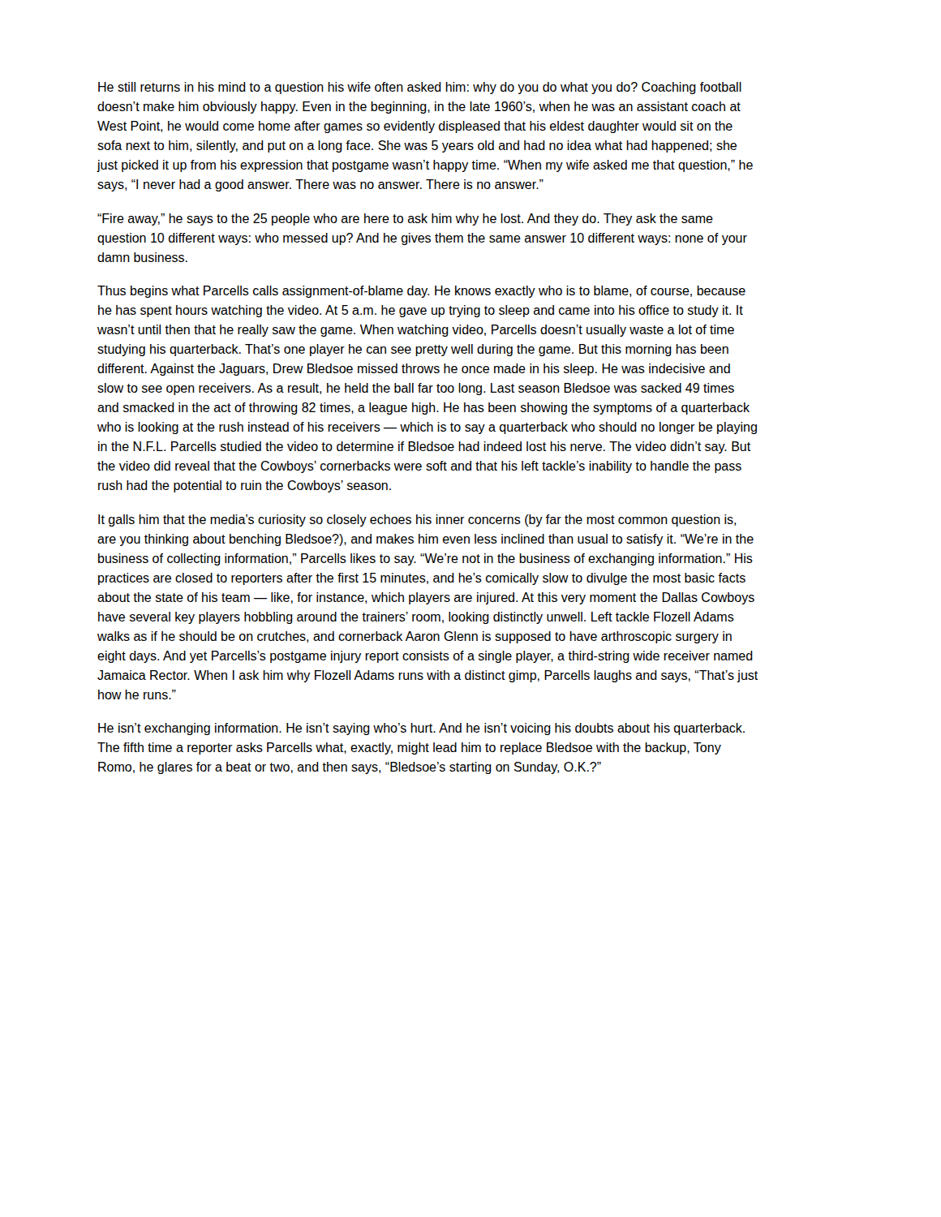He still returns in his mind to a question his wife often asked him: why do you do what you do? Coaching football doesn’t make him obviously happy. Even in the beginning, in the late 1960’s, when he was an assistant coach at West Point, he would come home after games so evidently displeased that his eldest daughter would sit on the sofa next to him, silently, and put on a long face. She was 5 years old and had no idea what had happened; she just picked it up from his expression that postgame wasn’t happy time. “When my wife asked me that question,” he says, “I never had a good answer. There was no answer. There is no answer.”
“Fire away,” he says to the 25 people who are here to ask him why he lost. And they do. They ask the same question 10 different ways: who messed up? And he gives them the same answer 10 different ways: none of your damn business.
Thus begins what Parcells calls assignment-of-blame day. He knows exactly who is to blame, of course, because he has spent hours watching the video. At 5 a.m. he gave up trying to sleep and came into his office to study it. It wasn’t until then that he really saw the game. When watching video, Parcells doesn’t usually waste a lot of time studying his quarterback. That’s one player he can see pretty well during the game. But this morning has been different. Against the Jaguars, Drew Bledsoe missed throws he once made in his sleep. He was indecisive and slow to see open receivers. As a result, he held the ball far too long. Last season Bledsoe was sacked 49 times and smacked in the act of throwing 82 times, a league high. He has been showing the symptoms of a quarterback who is looking at the rush instead of his receivers — which is to say a quarterback who should no longer be playing in the N.F.L. Parcells studied the video to determine if Bledsoe had indeed lost his nerve. The video didn’t say. But the video did reveal that the Cowboys’ cornerbacks were soft and that his left tackle’s inability to handle the pass rush had the potential to ruin the Cowboys’ season.
It galls him that the media’s curiosity so closely echoes his inner concerns (by far the most common question is, are you thinking about benching Bledsoe?), and makes him even less inclined than usual to satisfy it. “We’re in the business of collecting information,” Parcells likes to say. “We’re not in the business of exchanging information.” His practices are closed to reporters after the first 15 minutes, and he’s comically slow to divulge the most basic facts about the state of his team — like, for instance, which players are injured. At this very moment the Dallas Cowboys have several key players hobbling around the trainers’ room, looking distinctly unwell. Left tackle Flozell Adams walks as if he should be on crutches, and cornerback Aaron Glenn is supposed to have arthroscopic surgery in eight days. And yet Parcells’s postgame injury report consists of a single player, a third-string wide receiver named Jamaica Rector. When I ask him why Flozell Adams runs with a distinct gimp, Parcells laughs and says, “That’s just how he runs.”
He isn’t exchanging information. He isn’t saying who’s hurt. And he isn’t voicing his doubts about his quarterback. The fifth time a reporter asks Parcells what, exactly, might lead him to replace Bledsoe with the backup, Tony Romo, he glares for a beat or two, and then says, “Bledsoe’s starting on Sunday, O.K.?”